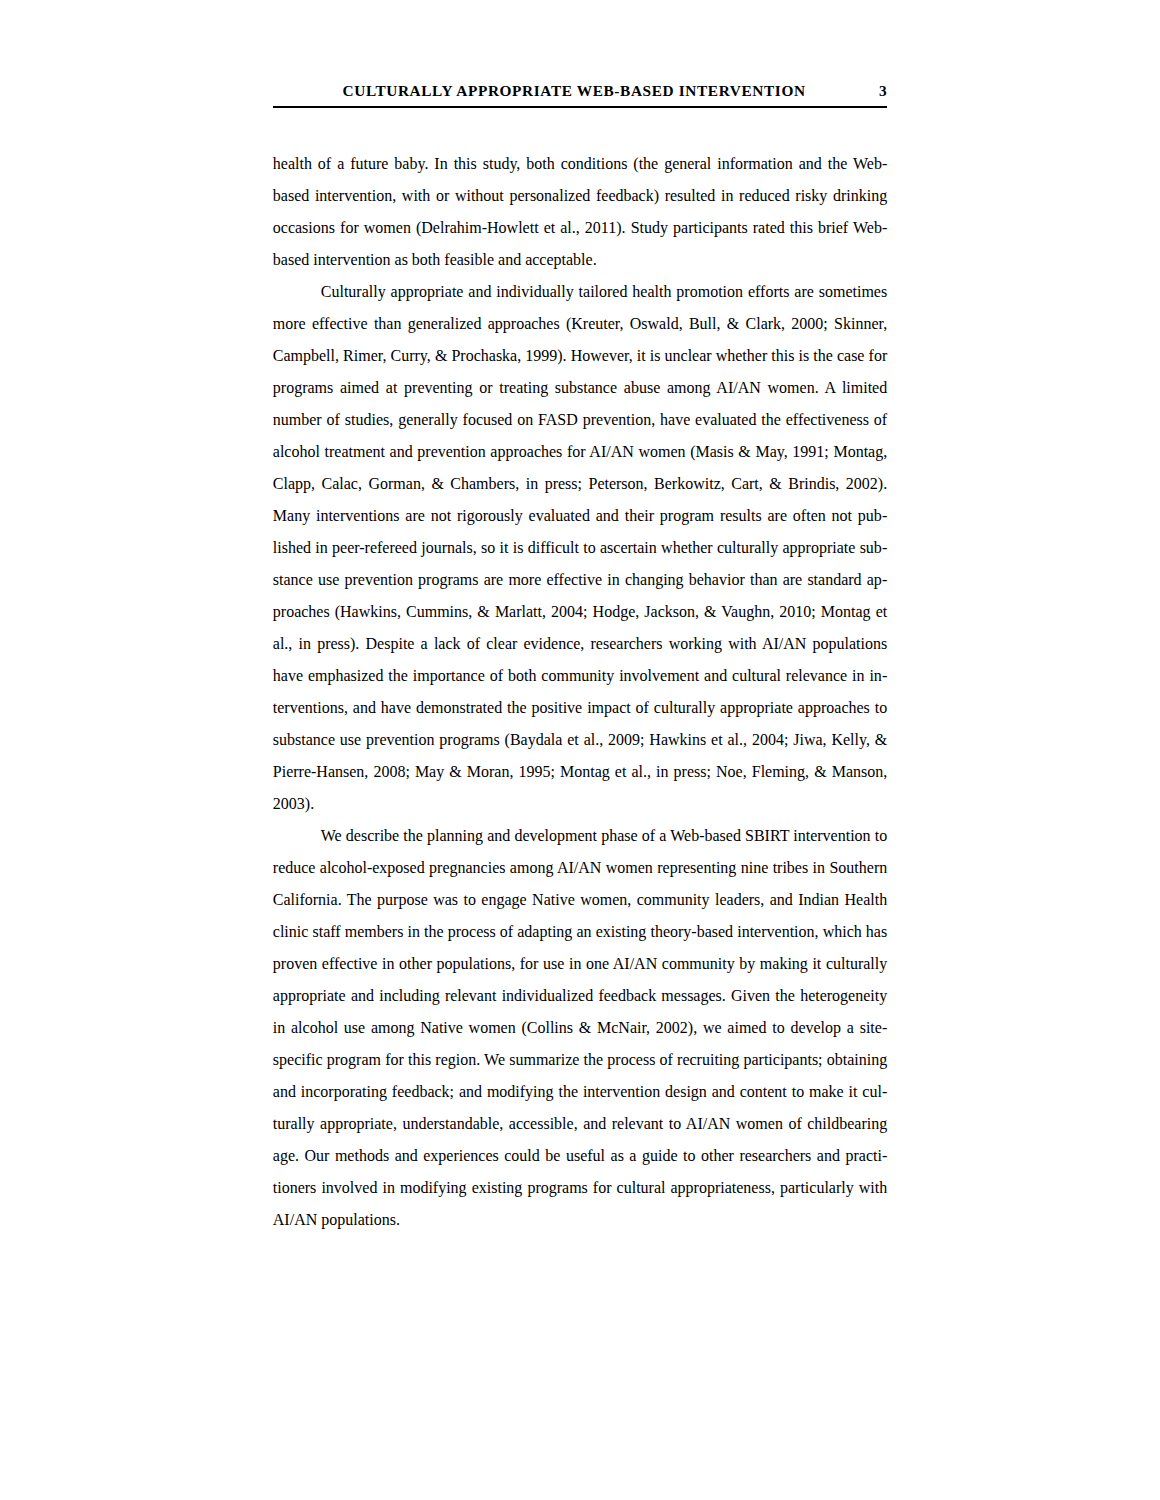Culturally Appropriate Web-Based Intervention 3
health of a future baby. In this study, both conditions (the general information and the Web-based intervention, with or without personalized feedback) resulted in reduced risky drinking occasions for women (Delrahim-Howlett et al., 2011). Study participants rated this brief Web-based intervention as both feasible and acceptable.
Culturally appropriate and individually tailored health promotion efforts are sometimes more effective than generalized approaches (Kreuter, Oswald, Bull, & Clark, 2000; Skinner, Campbell, Rimer, Curry, & Prochaska, 1999). However, it is unclear whether this is the case for programs aimed at preventing or treating substance abuse among AI/AN women. A limited number of studies, generally focused on FASD prevention, have evaluated the effectiveness of alcohol treatment and prevention approaches for AI/AN women (Masis & May, 1991; Montag, Clapp, Calac, Gorman, & Chambers, in press; Peterson, Berkowitz, Cart, & Brindis, 2002). Many interventions are not rigorously evaluated and their program results are often not published in peer-refereed journals, so it is difficult to ascertain whether culturally appropriate substance use prevention programs are more effective in changing behavior than are standard approaches (Hawkins, Cummins, & Marlatt, 2004; Hodge, Jackson, & Vaughn, 2010; Montag et al., in press). Despite a lack of clear evidence, researchers working with AI/AN populations have emphasized the importance of both community involvement and cultural relevance in interventions, and have demonstrated the positive impact of culturally appropriate approaches to substance use prevention programs (Baydala et al., 2009; Hawkins et al., 2004; Jiwa, Kelly, & Pierre-Hansen, 2008; May & Moran, 1995; Montag et al., in press; Noe, Fleming, & Manson, 2003).
We describe the planning and development phase of a Web-based SBIRT intervention to reduce alcohol-exposed pregnancies among AI/AN women representing nine tribes in Southern California. The purpose was to engage Native women, community leaders, and Indian Health clinic staff members in the process of adapting an existing theory-based intervention, which has proven effective in other populations, for use in one AI/AN community by making it culturally appropriate and including relevant individualized feedback messages. Given the heterogeneity in alcohol use among Native women (Collins & McNair, 2002), we aimed to develop a site-specific program for this region. We summarize the process of recruiting participants; obtaining and incorporating feedback; and modifying the intervention design and content to make it culturally appropriate, understandable, accessible, and relevant to AI/AN women of childbearing age. Our methods and experiences could be useful as a guide to other researchers and practitioners involved in modifying existing programs for cultural appropriateness, particularly with AI/AN populations.